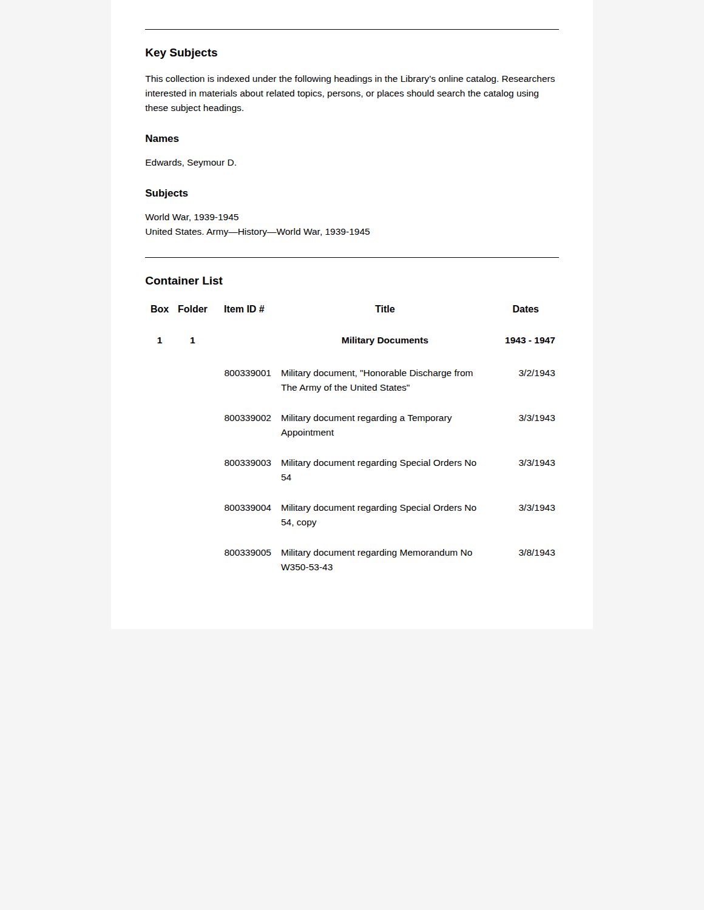Key Subjects
This collection is indexed under the following headings in the Library’s online catalog. Researchers interested in materials about related topics, persons, or places should search the catalog using these subject headings.
Names
Edwards, Seymour D.
Subjects
World War, 1939-1945
United States. Army—History—World War, 1939-1945
Container List
| Box | Folder | Item ID # | Title | Dates |
| --- | --- | --- | --- | --- |
| 1 | 1 | | Military Documents | 1943 - 1947 |
| | | 800339001 | Military document, "Honorable Discharge from The Army of the United States" | 3/2/1943 |
| | | 800339002 | Military document regarding a Temporary Appointment | 3/3/1943 |
| | | 800339003 | Military document regarding Special Orders No 54 | 3/3/1943 |
| | | 800339004 | Military document regarding Special Orders No 54, copy | 3/3/1943 |
| | | 800339005 | Military document regarding Memorandum No W350-53-43 | 3/8/1943 |